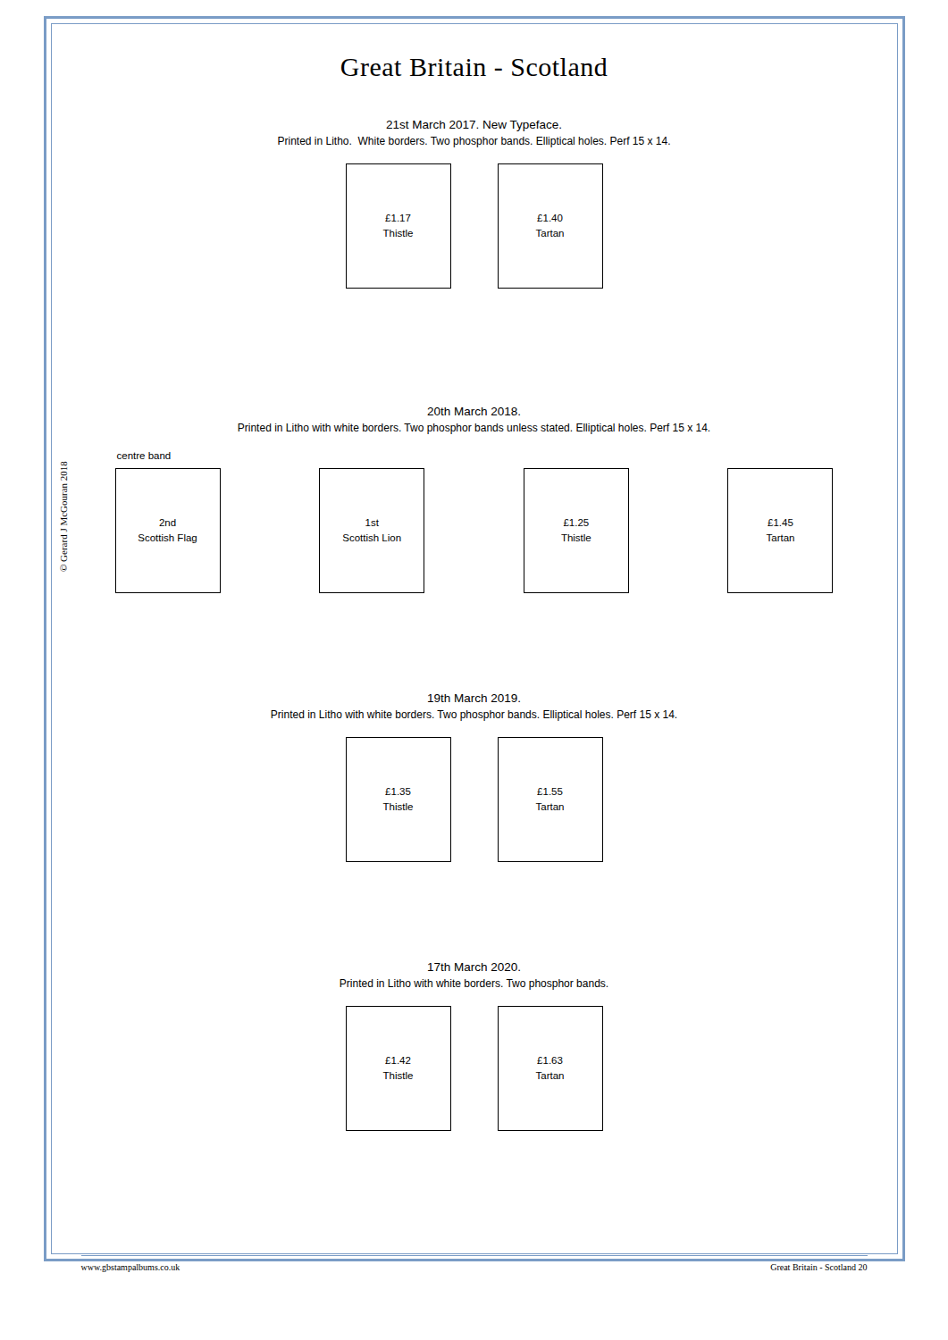© Gerard J McGouran 2018
Great Britain - Scotland
21st March 2017. New Typeface.
Printed in Litho. White borders. Two phosphor bands. Elliptical holes. Perf 15 x 14.
£1.17
Thistle
£1.40
Tartan
20th March 2018.
Printed in Litho with white borders. Two phosphor bands unless stated. Elliptical holes. Perf 15 x 14.
centre band
2nd
Scottish Flag
1st
Scottish Lion
£1.25
Thistle
£1.45
Tartan
19th March 2019.
Printed in Litho with white borders. Two phosphor bands. Elliptical holes. Perf 15 x 14.
£1.35
Thistle
£1.55
Tartan
17th March 2020.
Printed in Litho with white borders. Two phosphor bands.
£1.42
Thistle
£1.63
Tartan
www.gbstampalbums.co.uk
Great Britain - Scotland 20